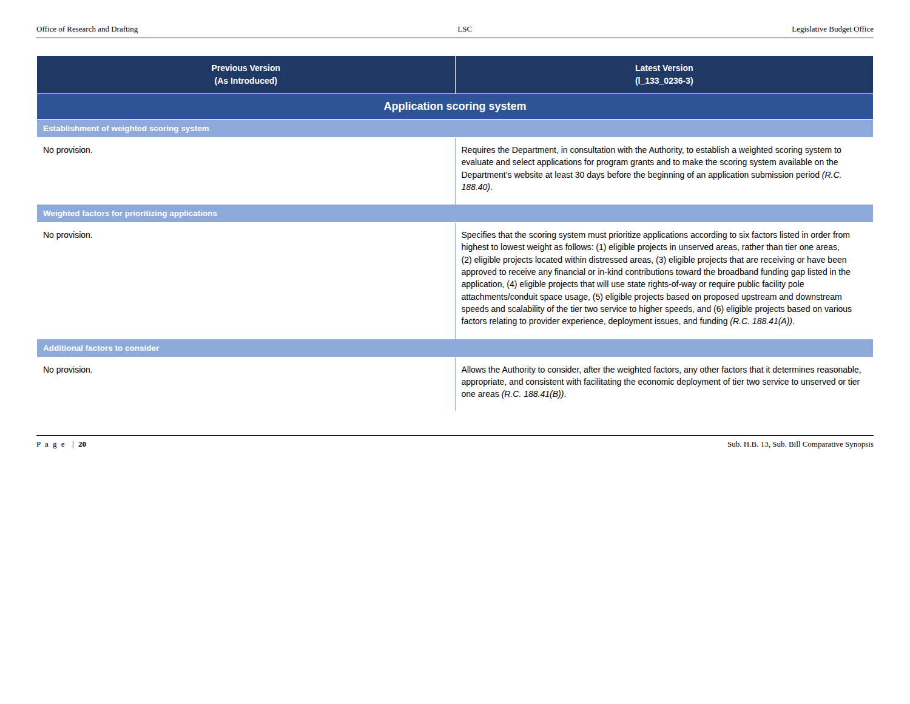Office of Research and Drafting
LSC
Legislative Budget Office
| Previous Version (As Introduced) | Latest Version (l_133_0236-3) |
| --- | --- |
| Application scoring system |
| Establishment of weighted scoring system |
| No provision. | Requires the Department, in consultation with the Authority, to establish a weighted scoring system to evaluate and select applications for program grants and to make the scoring system available on the Department’s website at least 30 days before the beginning of an application submission period (R.C. 188.40) . |
| Weighted factors for prioritizing applications |
| No provision. | Specifies that the scoring system must prioritize applications according to six factors listed in order from highest to lowest weight as follows: (1) eligible projects in unserved areas, rather than tier one areas, (2) eligible projects located within distressed areas, (3) eligible projects that are receiving or have been approved to receive any financial or in-kind contributions toward the broadband funding gap listed in the application, (4) eligible projects that will use state rights-of-way or require public facility pole attachments/conduit space usage, (5) eligible projects based on proposed upstream and downstream speeds and scalability of the tier two service to higher speeds, and (6) eligible projects based on various factors relating to provider experience, deployment issues, and funding (R.C. 188.41(A)) . |
| Additional factors to consider |
| No provision. | Allows the Authority to consider, after the weighted factors, any other factors that it determines reasonable, appropriate, and consistent with facilitating the economic deployment of tier two service to unserved or tier one areas (R.C. 188.41(B)) . |
P a g e | 20
Sub. H.B. 13, Sub. Bill Comparative Synopsis